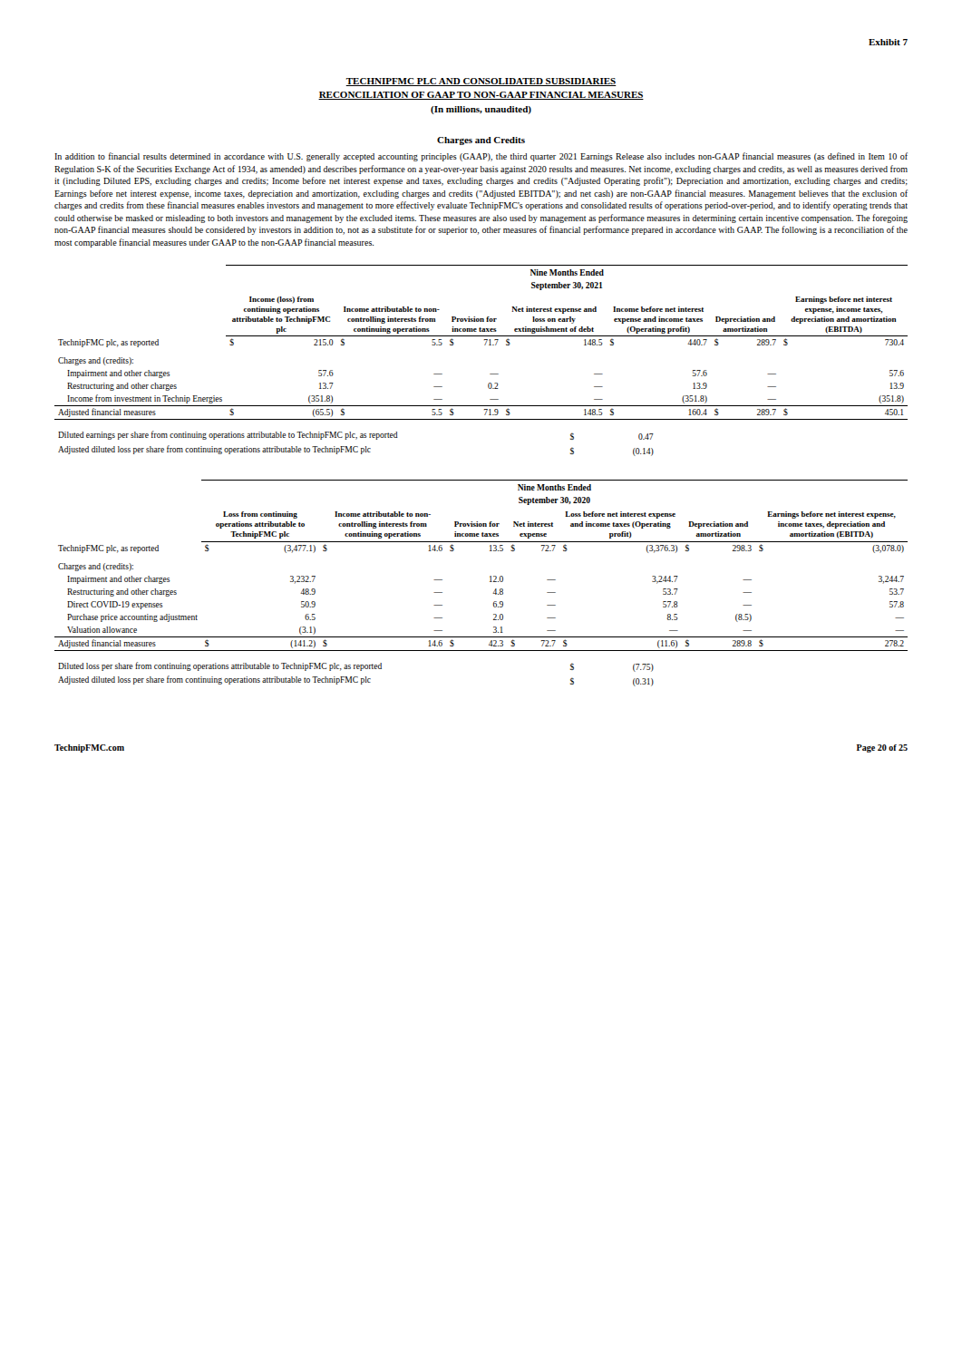Exhibit 7
TECHNIPFMC PLC AND CONSOLIDATED SUBSIDIARIES
RECONCILIATION OF GAAP TO NON-GAAP FINANCIAL MEASURES
(In millions, unaudited)
Charges and Credits
In addition to financial results determined in accordance with U.S. generally accepted accounting principles (GAAP), the third quarter 2021 Earnings Release also includes non-GAAP financial measures (as defined in Item 10 of Regulation S-K of the Securities Exchange Act of 1934, as amended) and describes performance on a year-over-year basis against 2020 results and measures. Net income, excluding charges and credits, as well as measures derived from it (including Diluted EPS, excluding charges and credits; Income before net interest expense and taxes, excluding charges and credits ("Adjusted Operating profit"); Depreciation and amortization, excluding charges and credits; Earnings before net interest expense, income taxes, depreciation and amortization, excluding charges and credits ("Adjusted EBITDA"); and net cash) are non-GAAP financial measures. Management believes that the exclusion of charges and credits from these financial measures enables investors and management to more effectively evaluate TechnipFMC's operations and consolidated results of operations period-over-period, and to identify operating trends that could otherwise be masked or misleading to both investors and management by the excluded items. These measures are also used by management as performance measures in determining certain incentive compensation. The foregoing non-GAAP financial measures should be considered by investors in addition to, not as a substitute for or superior to, other measures of financial performance prepared in accordance with GAAP. The following is a reconciliation of the most comparable financial measures under GAAP to the non-GAAP financial measures.
| | Nine Months Ended |
| | September 30, 2021 |
| | Income (loss) from continuing operations attributable to TechnipFMC plc | Income attributable to non-controlling interests from continuing operations | Provision for income taxes | Net interest expense and loss on early extinguishment of debt | Income before net interest expense and income taxes (Operating profit) | Depreciation and amortization | Earnings before net interest expense, income taxes, depreciation and amortization (EBITDA) |
| TechnipFMC plc, as reported | $ | 215.0 | $ | 5.5 | $ | 71.7 | $ | 148.5 | $ | 440.7 | $ | 289.7 | $ | 730.4 |
| Charges and (credits): | |
| Impairment and other charges | | 57.6 | | — | | — | | — | | 57.6 | | — | | 57.6 |
| Restructuring and other charges | | 13.7 | | — | | 0.2 | | — | | 13.9 | | — | | 13.9 |
| Income from investment in Technip Energies | | (351.8) | | — | | — | | — | | (351.8) | | — | | (351.8) |
| Adjusted financial measures | $ | (65.5) | $ | 5.5 | $ | 71.9 | $ | 148.5 | $ | 160.4 | $ | 289.7 | $ | 450.1 |
| Diluted earnings per share from continuing operations attributable to TechnipFMC plc, as reported | $ | 0.47 | |
| Adjusted diluted loss per share from continuing operations attributable to TechnipFMC plc | $ | (0.14) | |
| | Nine Months Ended |
| | September 30, 2020 |
| | Loss from continuing operations attributable to TechnipFMC plc | Income attributable to non-controlling interests from continuing operations | Provision for income taxes | Net interest expense | Loss before net interest expense and income taxes (Operating profit) | Depreciation and amortization | Earnings before net interest expense, income taxes, depreciation and amortization (EBITDA) |
| TechnipFMC plc, as reported | $ | (3,477.1) | $ | 14.6 | $ | 13.5 | $ | 72.7 | $ | (3,376.3) | $ | 298.3 | $ | (3,078.0) |
| Charges and (credits): | |
| Impairment and other charges | | 3,232.7 | | — | | 12.0 | | — | | 3,244.7 | | — | | 3,244.7 |
| Restructuring and other charges | | 48.9 | | — | | 4.8 | | — | | 53.7 | | — | | 53.7 |
| Direct COVID-19 expenses | | 50.9 | | — | | 6.9 | | — | | 57.8 | | — | | 57.8 |
| Purchase price accounting adjustment | | 6.5 | | — | | 2.0 | | — | | 8.5 | | (8.5) | | — |
| Valuation allowance | | (3.1) | | — | | 3.1 | | — | | — | | — | | — |
| Adjusted financial measures | $ | (141.2) | $ | 14.6 | $ | 42.3 | $ | 72.7 | $ | (11.6) | $ | 289.8 | $ | 278.2 |
| Diluted loss per share from continuing operations attributable to TechnipFMC plc, as reported | $ | (7.75) | |
| Adjusted diluted loss per share from continuing operations attributable to TechnipFMC plc | $ | (0.31) | |
TechnipFMC.com
Page 20 of 25